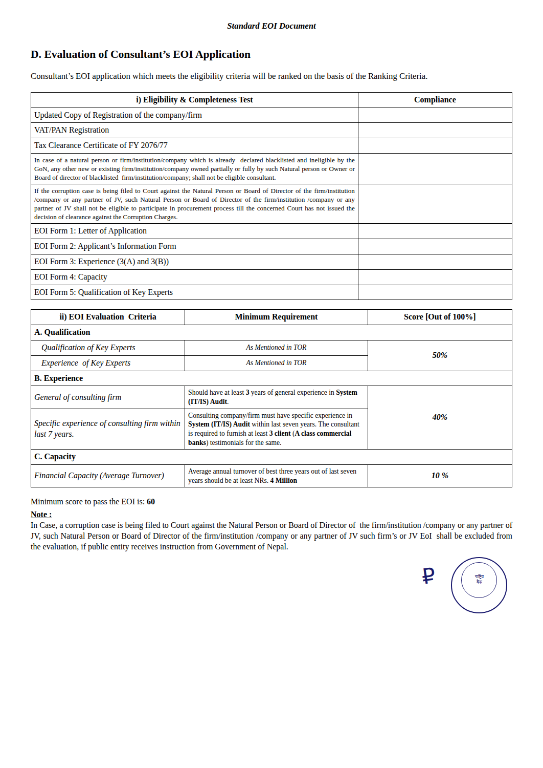Standard EOI Document
D. Evaluation of Consultant’s EOI Application
Consultant’s EOI application which meets the eligibility criteria will be ranked on the basis of the Ranking Criteria.
| i) Eligibility & Completeness Test | Compliance |
| --- | --- |
| Updated Copy of Registration of the company/firm | |
| VAT/PAN Registration | |
| Tax Clearance Certificate of FY 2076/77 | |
| In case of a natural person or firm/institution/company which is already declared blacklisted and ineligible by the GoN, any other new or existing firm/institution/company owned partially or fully by such Natural person or Owner or Board of director of blacklisted firm/institution/company; shall not be eligible consultant. | |
| If the corruption case is being filed to Court against the Natural Person or Board of Director of the firm/institution /company or any partner of JV, such Natural Person or Board of Director of the firm/institution /company or any partner of JV shall not be eligible to participate in procurement process till the concerned Court has not issued the decision of clearance against the Corruption Charges. | |
| EOI Form 1: Letter of Application | |
| EOI Form 2: Applicant’s Information Form | |
| EOI Form 3: Experience (3(A) and 3(B)) | |
| EOI Form 4: Capacity | |
| EOI Form 5: Qualification of Key Experts | |
| ii) EOI Evaluation Criteria | Minimum Requirement | Score [Out of 100%] |
| --- | --- | --- |
| A. Qualification |
| Qualification of Key Experts | As Mentioned in TOR | 50% |
| Experience of Key Experts | As Mentioned in TOR |
| B. Experience |
| General of consulting firm | Should have at least 3 years of general experience in System (IT/IS) Audit . | 40% |
| Specific experience of consulting firm within last 7 years. | Consulting company/firm must have specific experience in System (IT/IS) Audit within last seven years. The consultant is required to furnish at least 3 client ( A class commercial banks ) testimonials for the same. |
| C. Capacity |
| Financial Capacity (Average Turnover) | Average annual turnover of best three years out of last seven years should be at least NRs. 4 Million | 10 % |
Minimum score to pass the EOI is: 60
Note :
In Case, a corruption case is being filed to Court against the Natural Person or Board of Director of the firm/institution /company or any partner of JV, such Natural Person or Board of Director of the firm/institution /company or any partner of JV such firm’s or JV EoI shall be excluded from the evaluation, if public entity receives instruction from Government of Nepal.
₽
राष्ट्रिय
बैंक